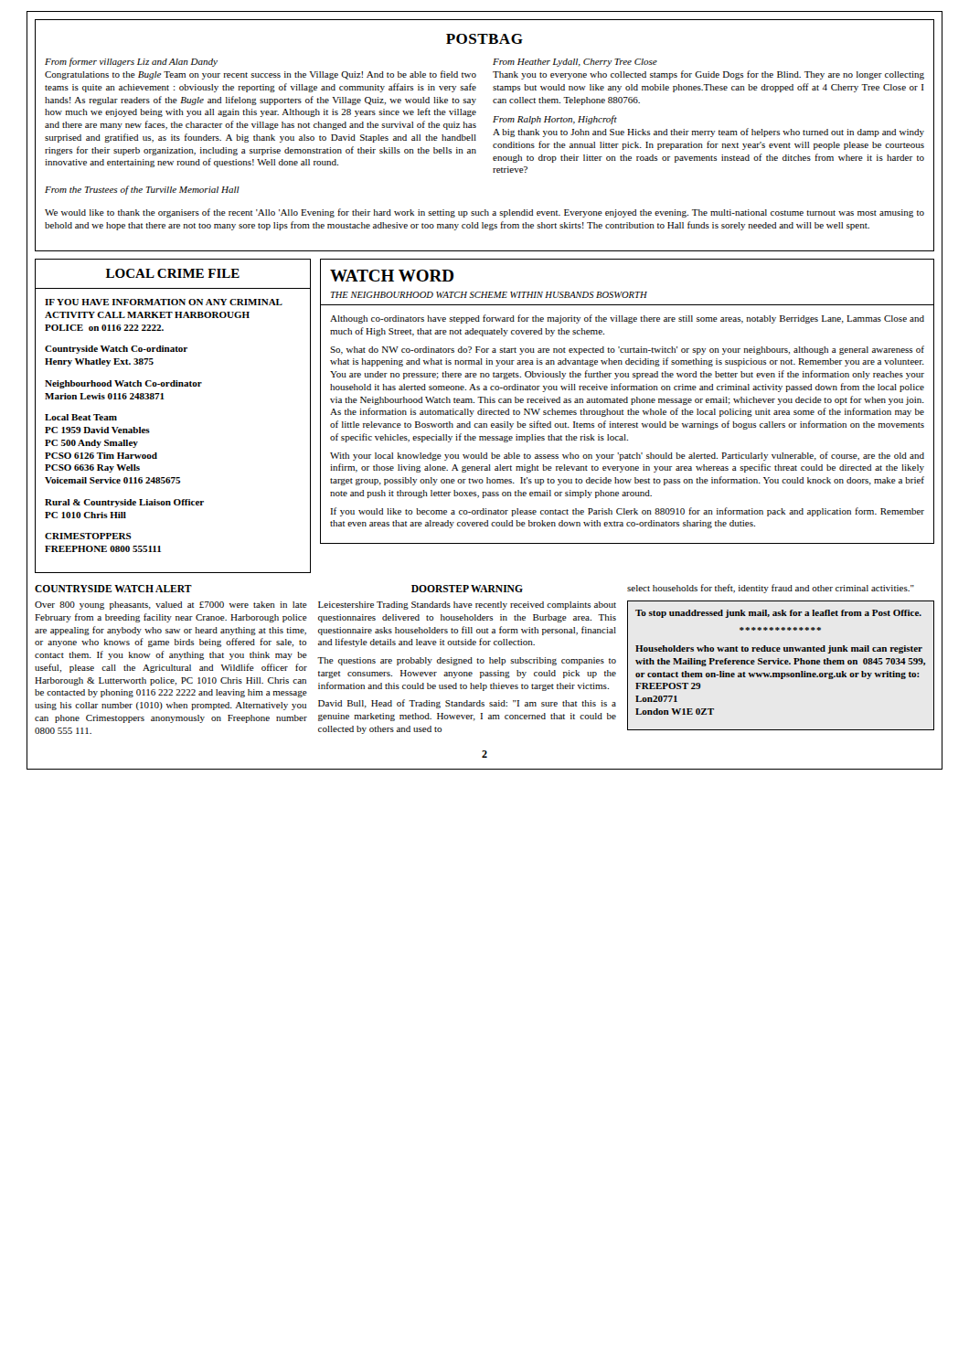POSTBAG
From former villagers Liz and Alan Dandy
Congratulations to the Bugle Team on your recent success in the Village Quiz! And to be able to field two teams is quite an achievement : obviously the reporting of village and community affairs is in very safe hands! As regular readers of the Bugle and lifelong supporters of the Village Quiz, we would like to say how much we enjoyed being with you all again this year. Although it is 28 years since we left the village and there are many new faces, the character of the village has not changed and the survival of the quiz has surprised and gratified us, as its founders. A big thank you also to David Staples and all the handbell ringers for their superb organization, including a surprise demonstration of their skills on the bells in an innovative and entertaining new round of questions! Well done all round.
From Heather Lydall, Cherry Tree Close
Thank you to everyone who collected stamps for Guide Dogs for the Blind. They are no longer collecting stamps but would now like any old mobile phones.These can be dropped off at 4 Cherry Tree Close or I can collect them. Telephone 880766.
From Ralph Horton, Highcroft
A big thank you to John and Sue Hicks and their merry team of helpers who turned out in damp and windy conditions for the annual litter pick. In preparation for next year's event will people please be courteous enough to drop their litter on the roads or pavements instead of the ditches from where it is harder to retrieve?
From the Trustees of the Turville Memorial Hall
We would like to thank the organisers of the recent 'Allo 'Allo Evening for their hard work in setting up such a splendid event. Everyone enjoyed the evening. The multi-national costume turnout was most amusing to behold and we hope that there are not too many sore top lips from the moustache adhesive or too many cold legs from the short skirts! The contribution to Hall funds is sorely needed and will be well spent.
LOCAL CRIME FILE
IF YOU HAVE INFORMATION ON ANY CRIMINAL ACTIVITY CALL MARKET HARBOROUGH POLICE on 0116 222 2222.
Countryside Watch Co-ordinator
Henry Whatley Ext. 3875
Neighbourhood Watch Co-ordinator
Marion Lewis 0116 2483871
Local Beat Team
PC 1959 David Venables
PC 500 Andy Smalley
PCSO 6126 Tim Harwood
PCSO 6636 Ray Wells
Voicemail Service 0116 2485675
Rural & Countryside Liaison Officer
PC 1010 Chris Hill
CRIMESTOPPERS
FREEPHONE 0800 555111
WATCH WORD
THE NEIGHBOURHOOD WATCH SCHEME WITHIN HUSBANDS BOSWORTH
Although co-ordinators have stepped forward for the majority of the village there are still some areas, notably Berridges Lane, Lammas Close and much of High Street, that are not adequately covered by the scheme.
So, what do NW co-ordinators do? For a start you are not expected to 'curtain-twitch' or spy on your neighbours, although a general awareness of what is happening and what is normal in your area is an advantage when deciding if something is suspicious or not. Remember you are a volunteer. You are under no pressure; there are no targets. Obviously the further you spread the word the better but even if the information only reaches your household it has alerted someone. As a co-ordinator you will receive information on crime and criminal activity passed down from the local police via the Neighbourhood Watch team. This can be received as an automated phone message or email; whichever you decide to opt for when you join. As the information is automatically directed to NW schemes throughout the whole of the local policing unit area some of the information may be of little relevance to Bosworth and can easily be sifted out. Items of interest would be warnings of bogus callers or information on the movements of specific vehicles, especially if the message implies that the risk is local.
With your local knowledge you would be able to assess who on your 'patch' should be alerted. Particularly vulnerable, of course, are the old and infirm, or those living alone. A general alert might be relevant to everyone in your area whereas a specific threat could be directed at the likely target group, possibly only one or two homes. It's up to you to decide how best to pass on the information. You could knock on doors, make a brief note and push it through letter boxes, pass on the email or simply phone around.
If you would like to become a co-ordinator please contact the Parish Clerk on 880910 for an information pack and application form. Remember that even areas that are already covered could be broken down with extra co-ordinators sharing the duties.
COUNTRYSIDE WATCH ALERT
Over 800 young pheasants, valued at £7000 were taken in late February from a breeding facility near Cranoe. Harborough police are appealing for anybody who saw or heard anything at this time, or anyone who knows of game birds being offered for sale, to contact them. If you know of anything that you think may be useful, please call the Agricultural and Wildlife officer for Harborough & Lutterworth police, PC 1010 Chris Hill. Chris can be contacted by phoning 0116 222 2222 and leaving him a message using his collar number (1010) when prompted. Alternatively you can phone Crimestoppers anonymously on Freephone number 0800 555 111.
DOORSTEP WARNING
Leicestershire Trading Standards have recently received complaints about questionnaires delivered to householders in the Burbage area. This questionnaire asks householders to fill out a form with personal, financial and lifestyle details and leave it outside for collection.
The questions are probably designed to help subscribing companies to target consumers. However anyone passing by could pick up the information and this could be used to help thieves to target their victims.
David Bull, Head of Trading Standards said: "I am sure that this is a genuine marketing method. However, I am concerned that it could be collected by others and used to
select households for theft, identity fraud and other criminal activities."
To stop unaddressed junk mail, ask for a leaflet from a Post Office.
**************
Householders who want to reduce unwanted junk mail can register with the Mailing Preference Service. Phone them on 0845 7034 599, or contact them on-line at www.mpsonline.org.uk or by writing to:
FREEPOST 29
Lon20771
London W1E 0ZT
2